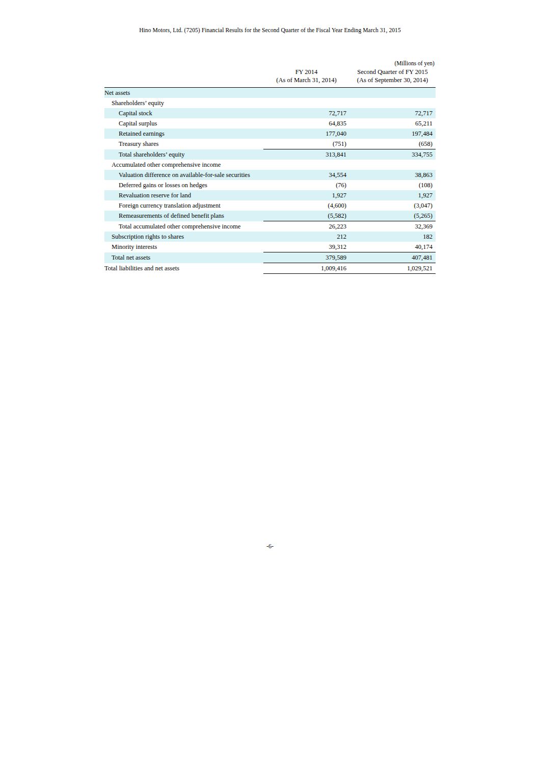Hino Motors, Ltd. (7205) Financial Results for the Second Quarter of the Fiscal Year Ending March 31, 2015
(Millions of yen)
| | FY 2014 | Second Quarter of FY 2015 |
| | (As of March 31, 2014) | (As of September 30, 2014) |
| Net assets | | |
| Shareholders’ equity | | |
| Capital stock | 72,717 | 72,717 |
| Capital surplus | 64,835 | 65,211 |
| Retained earnings | 177,040 | 197,484 |
| Treasury shares | (751) | (658) |
| Total shareholders’ equity | 313,841 | 334,755 |
| Accumulated other comprehensive income | | |
| Valuation difference on available-for-sale securities | 34,554 | 38,863 |
| Deferred gains or losses on hedges | (76) | (108) |
| Revaluation reserve for land | 1,927 | 1,927 |
| Foreign currency translation adjustment | (4,600) | (3,047) |
| Remeasurements of defined benefit plans | (5,582) | (5,265) |
| Total accumulated other comprehensive income | 26,223 | 32,369 |
| Subscription rights to shares | 212 | 182 |
| Minority interests | 39,312 | 40,174 |
| Total net assets | 379,589 | 407,481 |
| Total liabilities and net assets | 1,009,416 | 1,029,521 |
-6-